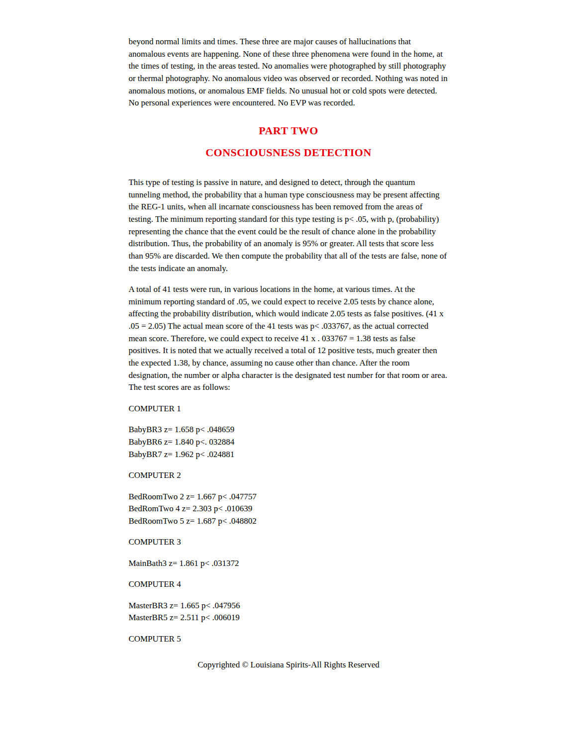beyond normal limits and times. These three are major causes of hallucinations that anomalous events are happening. None of these three phenomena were found in the home, at the times of testing, in the areas tested. No anomalies were photographed by still photography or thermal photography. No anomalous video was observed or recorded. Nothing was noted in anomalous motions, or anomalous EMF fields. No unusual hot or cold spots were detected. No personal experiences were encountered. No EVP was recorded.
PART TWO
CONSCIOUSNESS DETECTION
This type of testing is passive in nature, and designed to detect, through the quantum tunneling method, the probability that a human type consciousness may be present affecting the REG-1 units, when all incarnate consciousness has been removed from the areas of testing. The minimum reporting standard for this type testing is p< .05, with p, (probability) representing the chance that the event could be the result of chance alone in the probability distribution. Thus, the probability of an anomaly is 95% or greater. All tests that score less than 95% are discarded. We then compute the probability that all of the tests are false, none of the tests indicate an anomaly.
A total of 41 tests were run, in various locations in the home, at various times. At the minimum reporting standard of .05, we could expect to receive 2.05 tests by chance alone, affecting the probability distribution, which would indicate 2.05 tests as false positives. (41 x .05 = 2.05) The actual mean score of the 41 tests was p< .033767, as the actual corrected mean score. Therefore, we could expect to receive 41 x . 033767 = 1.38 tests as false positives. It is noted that we actually received a total of 12 positive tests, much greater then the expected 1.38, by chance, assuming no cause other than chance. After the room designation, the number or alpha character is the designated test number for that room or area. The test scores are as follows:
COMPUTER 1
BabyBR3 z= 1.658 p< .048659
BabyBR6 z= 1.840 p<. 032884
BabyBR7 z= 1.962 p< .024881
COMPUTER 2
BedRoomTwo 2 z= 1.667 p< .047757
BedRomTwo 4 z= 2.303 p< .010639
BedRoomTwo 5 z= 1.687 p< .048802
COMPUTER 3
MainBath3 z= 1.861 p< .031372
COMPUTER 4
MasterBR3 z= 1.665 p< .047956
MasterBR5 z= 2.511 p< .006019
COMPUTER 5
Copyrighted © Louisiana Spirits-All Rights Reserved